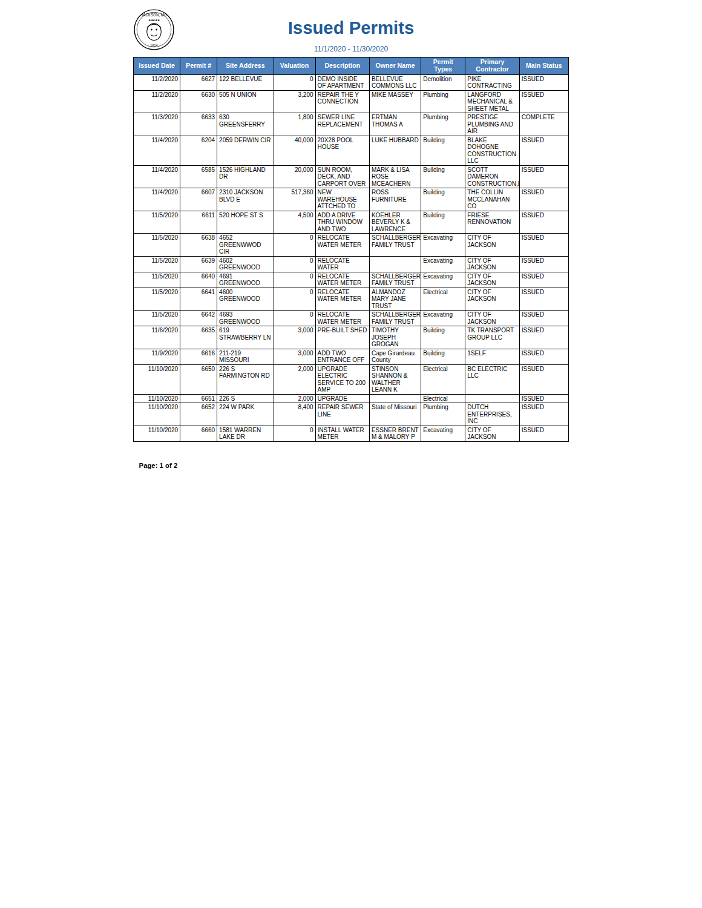Issued Permits
11/1/2020 - 11/30/2020
| Issued Date | Permit # | Site Address | Valuation | Description | Owner Name | Permit Types | Primary Contractor | Main Status |
| --- | --- | --- | --- | --- | --- | --- | --- | --- |
| 11/2/2020 | 6627 | 122 BELLEVUE | 0 | DEMO INSIDE OF APARTMENT | BELLEVUE COMMONS LLC | Demolition | PIKE CONTRACTING | ISSUED |
| 11/2/2020 | 6630 | 505 N UNION | 3,200 | REPAIR THE Y CONNECTION | MIKE MASSEY | Plumbing | LANGFORD MECHANICAL & SHEET METAL | ISSUED |
| 11/3/2020 | 6633 | 630 GREENSFERRY | 1,800 | SEWER LINE REPLACEMENT | ERTMAN THOMAS A | Plumbing | PRESTIGE PLUMBING AND AIR | COMPLETE |
| 11/4/2020 | 6204 | 2059 DERWIN CIR | 40,000 | 20X28 POOL HOUSE | LUKE HUBBARD | Building | BLAKE DOHOGNE CONSTRUCTION LLC | ISSUED |
| 11/4/2020 | 6585 | 1526 HIGHLAND DR | 20,000 | SUN ROOM, DECK, AND CARPORT OVER | MARK & LISA ROSE MCEACHERN | Building | SCOTT DAMERON CONSTRUCTION,LLC | ISSUED |
| 11/4/2020 | 6607 | 2310 JACKSON BLVD E | 517,360 | NEW WAREHOUSE ATTCHED TO | ROSS FURNITURE | Building | THE COLLIN MCCLANAHAN CO | ISSUED |
| 11/5/2020 | 6611 | 520 HOPE ST S | 4,500 | ADD A DRIVE THRU WINDOW AND TWO | KOEHLER BEVERLY K & LAWRENCE | Building | FRIESE RENNOVATION | ISSUED |
| 11/5/2020 | 6638 | 4652 GREENWWOD CIR | 0 | RELOCATE WATER METER | SCHALLBERGER FAMILY TRUST | Excavating | CITY OF JACKSON | ISSUED |
| 11/5/2020 | 6639 | 4602 GREENWOOD | 0 | RELOCATE WATER | | Excavating | CITY OF JACKSON | ISSUED |
| 11/5/2020 | 6640 | 4691 GREENWOOD | 0 | RELOCATE WATER METER | SCHALLBERGER FAMILY TRUST | Excavating | CITY OF JACKSON | ISSUED |
| 11/5/2020 | 6641 | 4600 GREENWOOD | 0 | RELOCATE WATER METER | ALMANDOZ MARY JANE TRUST | Electrical | CITY OF JACKSON | ISSUED |
| 11/5/2020 | 6642 | 4693 GREENWOOD | 0 | RELOCATE WATER METER | SCHALLBERGER FAMILY TRUST | Excavating | CITY OF JACKSON | ISSUED |
| 11/6/2020 | 6635 | 619 STRAWBERRY LN | 3,000 | PRE-BUILT SHED | TIMOTHY JOSEPH GROGAN | Building | TK TRANSPORT GROUP LLC | ISSUED |
| 11/9/2020 | 6616 | 211-219 MISSOURI | 3,000 | ADD TWO ENTRANCE OFF | Cape Girardeau County | Building | 1SELF | ISSUED |
| 11/10/2020 | 6650 | 226 S FARMINGTON RD | 2,000 | UPGRADE ELECTRIC SERVICE TO 200 AMP | STINSON SHANNON & WALTHER LEANN K | Electrical | BC ELECTRIC LLC | ISSUED |
| 11/10/2020 | 6651 | 226 S | 2,000 | UPGRADE | | Electrical | | ISSUED |
| 11/10/2020 | 6652 | 224 W PARK | 8,400 | REPAIR SEWER LINE | State of Missouri | Plumbing | DUTCH ENTERPRISES, INC | ISSUED |
| 11/10/2020 | 6660 | 1581 WARREN LAKE DR | 0 | INSTALL WATER METER | ESSNER BRENT M & MALORY P | Excavating | CITY OF JACKSON | ISSUED |
Page: 1 of 2